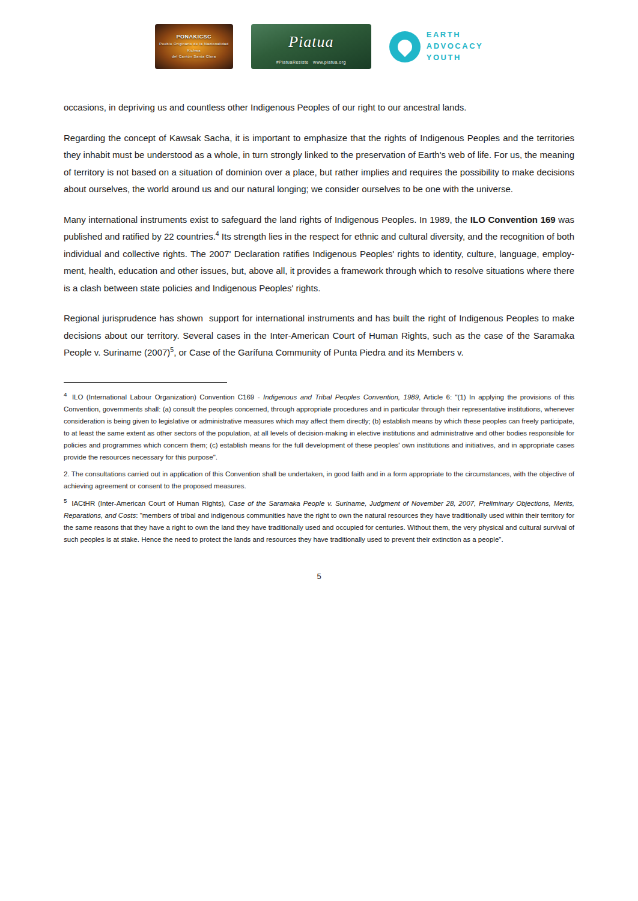PONAKICSC
Pueblo Originario de la Nacionalidad Kichwa
del Cantón Santa Clara
Piatua
#PiatuaResiste www.piatua.org
EARTH
ADVOCACY
YOUTH
occasions, in depriving us and countless other Indigenous Peoples of our right to our ancestral lands.
Regarding the concept of Kawsak Sacha, it is important to emphasize that the rights of Indigenous Peoples and the territories they inhabit must be understood as a whole, in turn strongly linked to the preservation of Earth's web of life. For us, the meaning of territory is not based on a situation of dominion over a place, but rather implies and requires the possibility to make decisions about ourselves, the world around us and our natural longing; we consider ourselves to be one with the universe.
Many international instruments exist to safeguard the land rights of Indigenous Peoples. In 1989, the ILO Convention 169 was published and ratified by 22 countries.4 Its strength lies in the respect for ethnic and cultural diversity, and the recognition of both individual and collective rights. The 2007' Declaration ratifies Indigenous Peoples' rights to identity, culture, language, employment, health, education and other issues, but, above all, it provides a framework through which to resolve situations where there is a clash between state policies and Indigenous Peoples' rights.
Regional jurisprudence has shown support for international instruments and has built the right of Indigenous Peoples to make decisions about our territory. Several cases in the Inter-American Court of Human Rights, such as the case of the Saramaka People v. Suriname (2007)5, or Case of the Garífuna Community of Punta Piedra and its Members v.
4 ILO (International Labour Organization) Convention C169 - Indigenous and Tribal Peoples Convention, 1989, Article 6: "(1) In applying the provisions of this Convention, governments shall: (a) consult the peoples concerned, through appropriate procedures and in particular through their representative institutions, whenever consideration is being given to legislative or administrative measures which may affect them directly; (b) establish means by which these peoples can freely participate, to at least the same extent as other sectors of the population, at all levels of decision-making in elective institutions and administrative and other bodies responsible for policies and programmes which concern them; (c) establish means for the full development of these peoples' own institutions and initiatives, and in appropriate cases provide the resources necessary for this purpose".
2. The consultations carried out in application of this Convention shall be undertaken, in good faith and in a form appropriate to the circumstances, with the objective of achieving agreement or consent to the proposed measures.
5 IACtHR (Inter-American Court of Human Rights), Case of the Saramaka People v. Suriname, Judgment of November 28, 2007, Preliminary Objections, Merits, Reparations, and Costs: "members of tribal and indigenous communities have the right to own the natural resources they have traditionally used within their territory for the same reasons that they have a right to own the land they have traditionally used and occupied for centuries. Without them, the very physical and cultural survival of such peoples is at stake. Hence the need to protect the lands and resources they have traditionally used to prevent their extinction as a people".
5